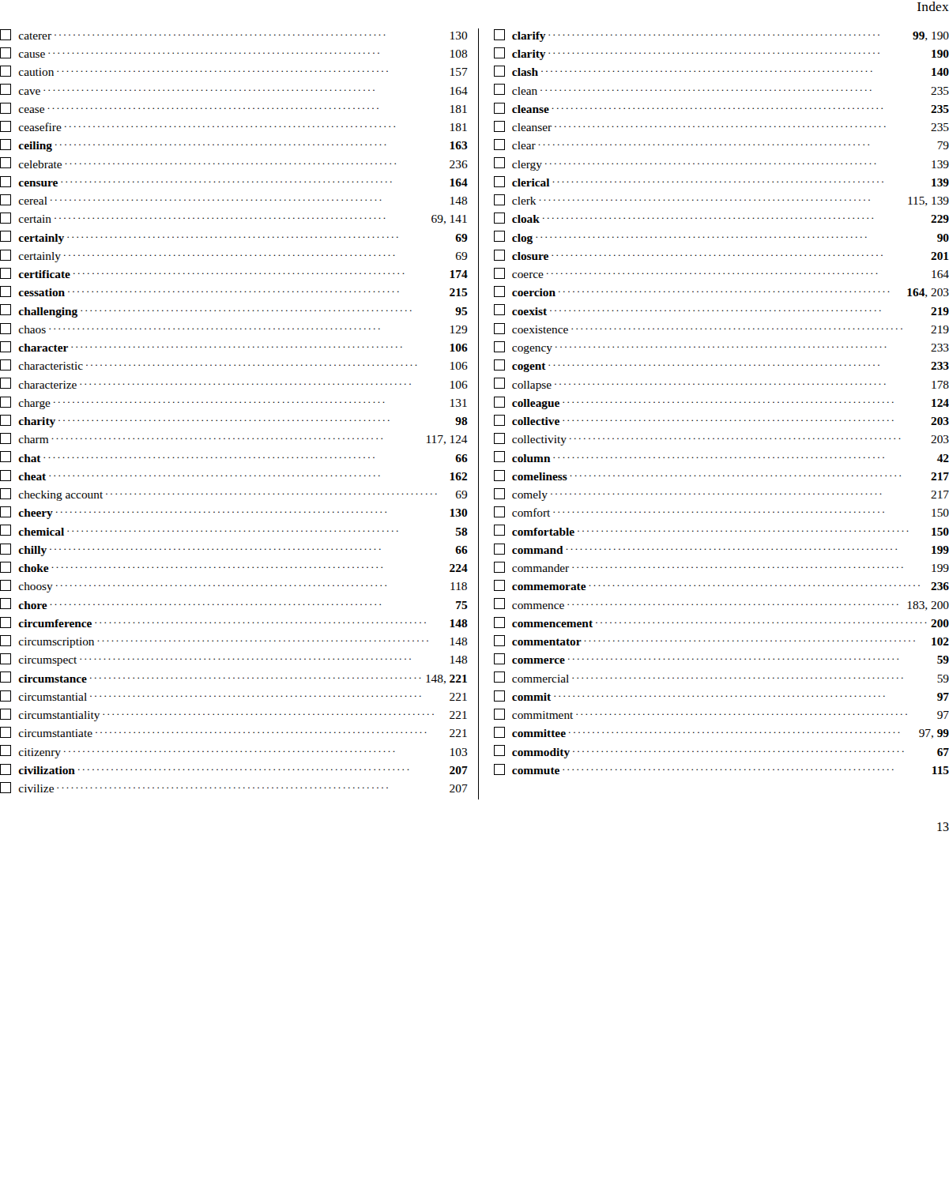Index
caterer······································································130
cause······································································108
caution······································································157
cave······································································164
cease······································································181
ceasefire······································································181
ceiling······································································163
celebrate······································································236
censure······································································164
cereal······································································148
certain······································································69, 141
certainly······································································69
certainly······································································69
certificate······································································174
cessation······································································215
challenging······································································95
chaos······································································129
character······································································106
characteristic······································································106
characterize······································································106
charge······································································131
charity······································································98
charm······································································117, 124
chat······································································66
cheat······································································162
checking account······································································69
cheery······································································130
chemical······································································58
chilly······································································66
choke······································································224
choosy······································································118
chore······································································75
circumference······································································148
circumscription······································································148
circumspect······································································148
circumstance······································································148, 221
circumstantial······································································221
circumstantiality······································································221
circumstantiate······································································221
citizenry······································································103
civilization······································································207
civilize······································································207
clarify······································································99, 190
clarity······································································190
clash······································································140
clean······································································235
cleanse······································································235
cleanser······································································235
clear······································································79
clergy······································································139
clerical······································································139
clerk······································································115, 139
cloak······································································229
clog······································································90
closure······································································201
coerce······································································164
coercion······································································164, 203
coexist······································································219
coexistence······································································219
cogency······································································233
cogent······································································233
collapse······································································178
colleague······································································124
collective······································································203
collectivity······································································203
column······································································42
comeliness······································································217
comely······································································217
comfort······································································150
comfortable······································································150
command······································································199
commander······································································199
commemorate······································································236
commence······································································183, 200
commencement······································································200
commentator······································································102
commerce······································································59
commercial······································································59
commit······································································97
commitment······································································97
committee······································································97, 99
commodity······································································67
commute······································································115
13